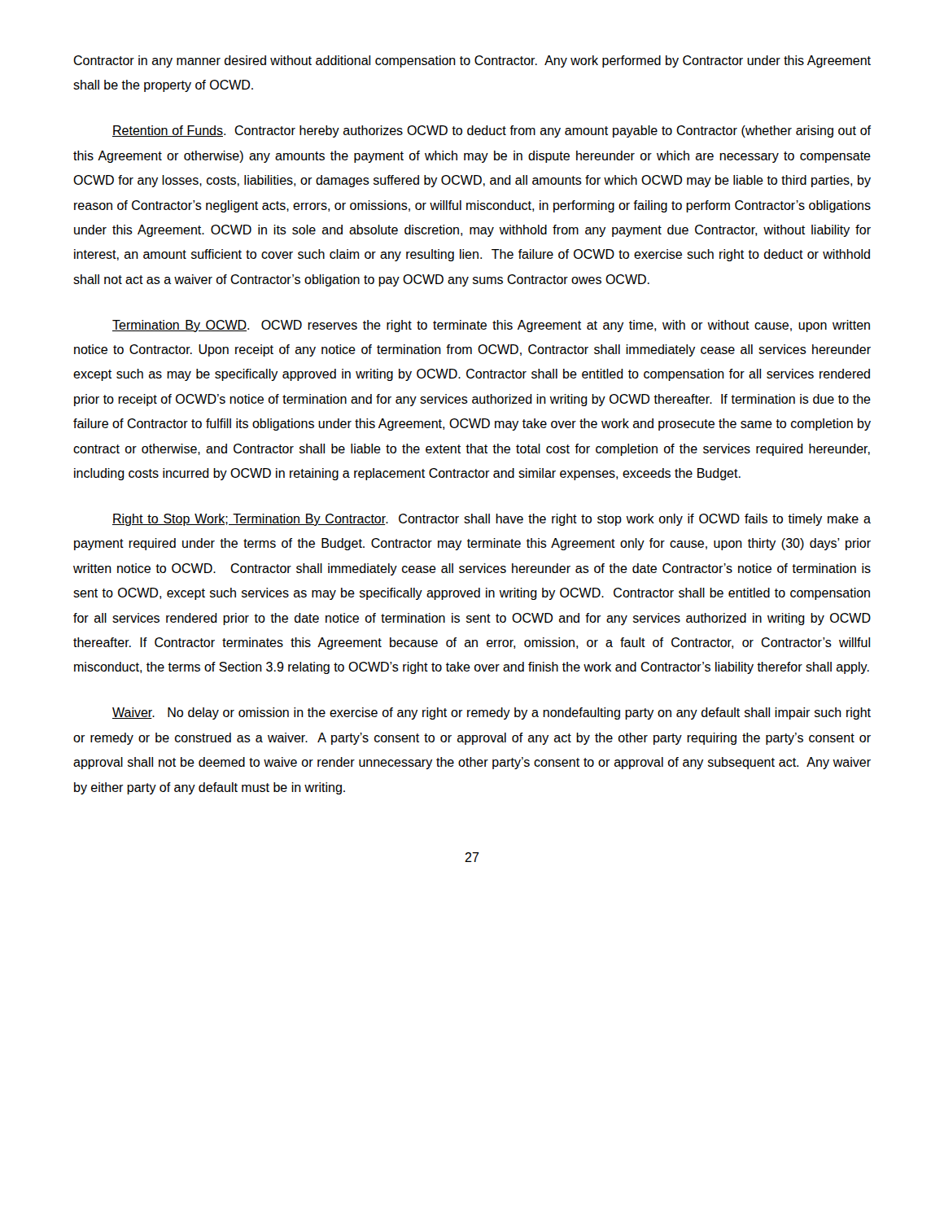Contractor in any manner desired without additional compensation to Contractor. Any work performed by Contractor under this Agreement shall be the property of OCWD.
Retention of Funds. Contractor hereby authorizes OCWD to deduct from any amount payable to Contractor (whether arising out of this Agreement or otherwise) any amounts the payment of which may be in dispute hereunder or which are necessary to compensate OCWD for any losses, costs, liabilities, or damages suffered by OCWD, and all amounts for which OCWD may be liable to third parties, by reason of Contractor’s negligent acts, errors, or omissions, or willful misconduct, in performing or failing to perform Contractor’s obligations under this Agreement. OCWD in its sole and absolute discretion, may withhold from any payment due Contractor, without liability for interest, an amount sufficient to cover such claim or any resulting lien. The failure of OCWD to exercise such right to deduct or withhold shall not act as a waiver of Contractor’s obligation to pay OCWD any sums Contractor owes OCWD.
Termination By OCWD. OCWD reserves the right to terminate this Agreement at any time, with or without cause, upon written notice to Contractor. Upon receipt of any notice of termination from OCWD, Contractor shall immediately cease all services hereunder except such as may be specifically approved in writing by OCWD. Contractor shall be entitled to compensation for all services rendered prior to receipt of OCWD’s notice of termination and for any services authorized in writing by OCWD thereafter. If termination is due to the failure of Contractor to fulfill its obligations under this Agreement, OCWD may take over the work and prosecute the same to completion by contract or otherwise, and Contractor shall be liable to the extent that the total cost for completion of the services required hereunder, including costs incurred by OCWD in retaining a replacement Contractor and similar expenses, exceeds the Budget.
Right to Stop Work; Termination By Contractor. Contractor shall have the right to stop work only if OCWD fails to timely make a payment required under the terms of the Budget. Contractor may terminate this Agreement only for cause, upon thirty (30) days’ prior written notice to OCWD. Contractor shall immediately cease all services hereunder as of the date Contractor’s notice of termination is sent to OCWD, except such services as may be specifically approved in writing by OCWD. Contractor shall be entitled to compensation for all services rendered prior to the date notice of termination is sent to OCWD and for any services authorized in writing by OCWD thereafter. If Contractor terminates this Agreement because of an error, omission, or a fault of Contractor, or Contractor’s willful misconduct, the terms of Section 3.9 relating to OCWD’s right to take over and finish the work and Contractor’s liability therefor shall apply.
Waiver. No delay or omission in the exercise of any right or remedy by a nondefaulting party on any default shall impair such right or remedy or be construed as a waiver. A party’s consent to or approval of any act by the other party requiring the party’s consent or approval shall not be deemed to waive or render unnecessary the other party’s consent to or approval of any subsequent act. Any waiver by either party of any default must be in writing.
27